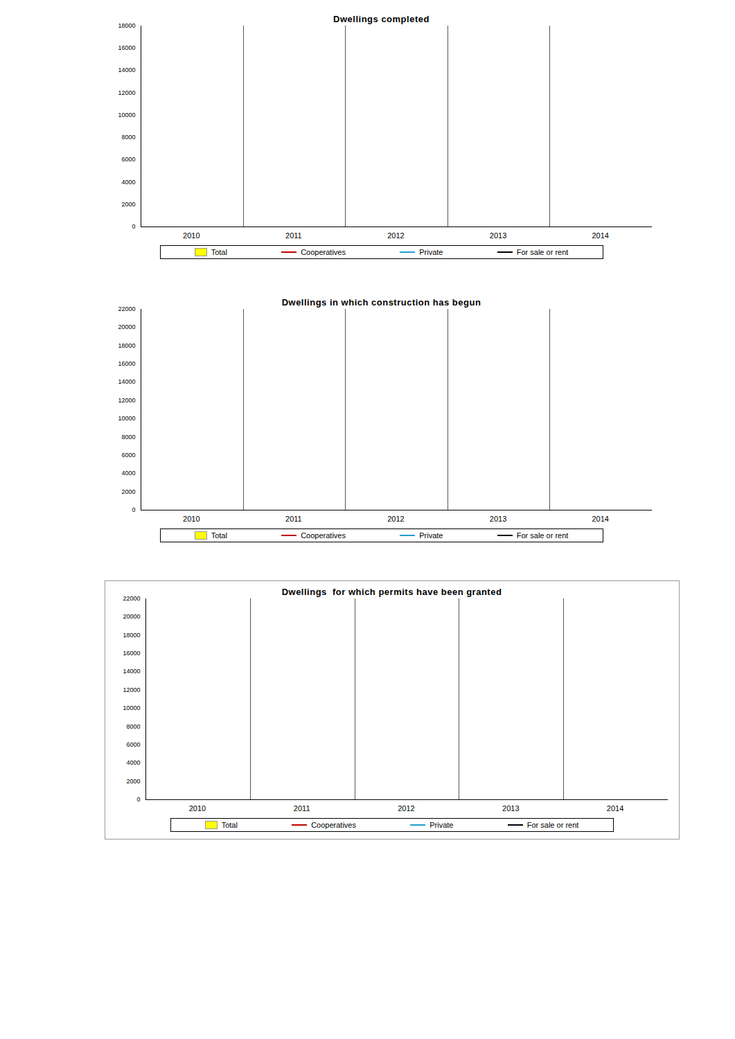Dwellings completed
18000 16000 14000 12000 10000 8000 6000 4000 2000 0
20102011201220132014
Total
Cooperatives
Private
For sale or rent
Dwellings in which construction has begun
22000 20000 18000 16000 14000 12000 10000 8000 6000 4000 2000 0
20102011201220132014
Total
Cooperatives
Private
For sale or rent
Dwellings for which permits have been granted
22000 20000 18000 16000 14000 12000 10000 8000 6000 4000 2000 0
20102011201220132014
Total
Cooperatives
Private
For sale or rent